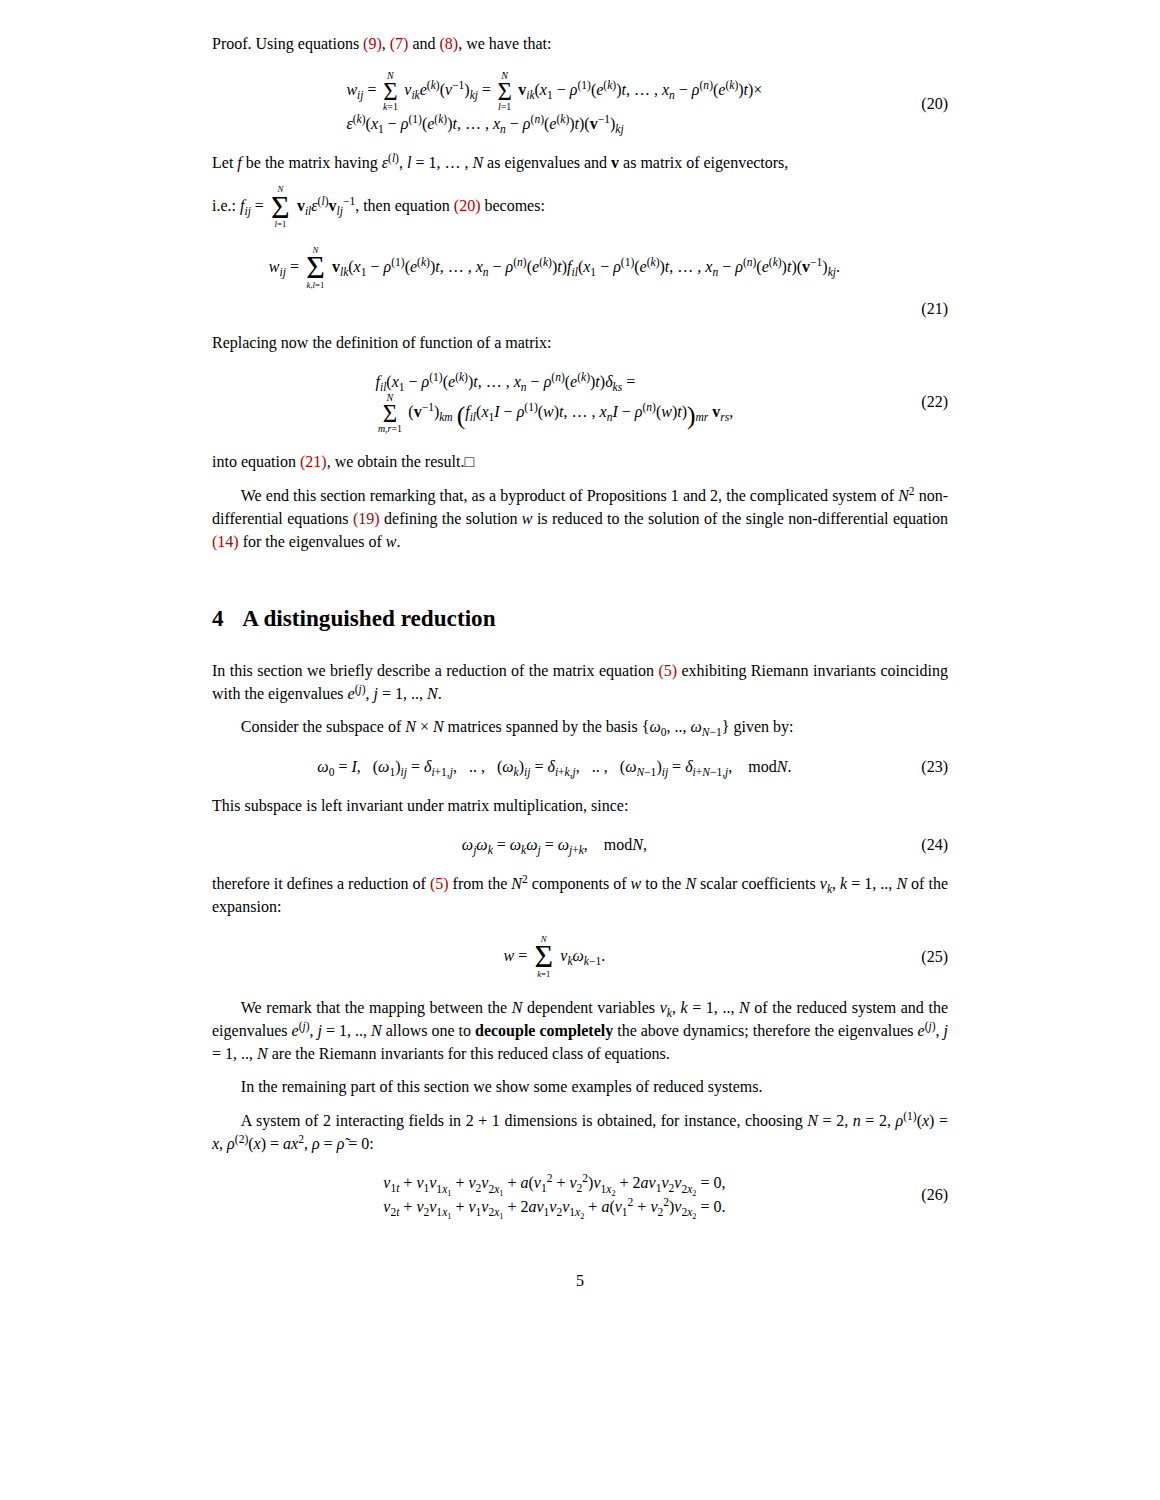Proof. Using equations (9), (7) and (8), we have that:
wij = NΣk=1 vike(k)(v−1)kj = NΣl=1 vik(x1 − ρ(1)(e(k))t, … , xn − ρ(n)(e(k))t)×
ε(k)(x1 − ρ(1)(e(k))t, … , xn − ρ(n)(e(k))t)(v−1)kj
(20)
Let f be the matrix having ε(l), l = 1, … , N as eigenvalues and v as matrix of eigenvectors,
i.e.: fij = NΣl=1 vilε(l)vlj−1, then equation (20) becomes:
wij = NΣk,l=1 vlk(x1 − ρ(1)(e(k))t, … , xn − ρ(n)(e(k))t)fil(x1 − ρ(1)(e(k))t, … , xn − ρ(n)(e(k))t)(v−1)kj.
(21)
Replacing now the definition of function of a matrix:
fil(x1 − ρ(1)(e(k))t, … , xn − ρ(n)(e(k))t)δks =
NΣm,r=1 (v−1)km (fil(x1I − ρ(1)(w)t, … , xnI − ρ(n)(w)t))mr vrs,
(22)
into equation (21), we obtain the result.□
We end this section remarking that, as a byproduct of Propositions 1 and 2, the complicated system of N2 non-differential equations (19) defining the solution w is reduced to the solution of the single non-differential equation (14) for the eigenvalues of w.
4 A distinguished reduction
In this section we briefly describe a reduction of the matrix equation (5) exhibiting Riemann invariants coinciding with the eigenvalues e(j), j = 1, .., N.
Consider the subspace of N × N matrices spanned by the basis {ω0, .., ωN−1} given by:
ω0 = I, (ω1)ij = δi+1,j, .. , (ωk)ij = δi+k,j, .. , (ωN−1)ij = δi+N−1,j, modN.
(23)
This subspace is left invariant under matrix multiplication, since:
ωjωk = ωkωj = ωj+k, modN,
(24)
therefore it defines a reduction of (5) from the N2 components of w to the N scalar coefficients νk, k = 1, .., N of the expansion:
w = NΣk=1 νkωk−1.
(25)
We remark that the mapping between the N dependent variables νk, k = 1, .., N of the reduced system and the eigenvalues e(j), j = 1, .., N allows one to decouple completely the above dynamics; therefore the eigenvalues e(j), j = 1, .., N are the Riemann invariants for this reduced class of equations.
In the remaining part of this section we show some examples of reduced systems.
A system of 2 interacting fields in 2 + 1 dimensions is obtained, for instance, choosing N = 2, n = 2, ρ(1)(x) = x, ρ(2)(x) = ax2, ρ = ρ̃ = 0:
ν1t + ν1ν1x1 + ν2ν2x1 + a(ν12 + ν22)ν1x2 + 2aν1ν2ν2x2 = 0,
ν2t + ν2ν1x1 + ν1ν2x1 + 2aν1ν2ν1x2 + a(ν12 + ν22)ν2x2 = 0.
(26)
5